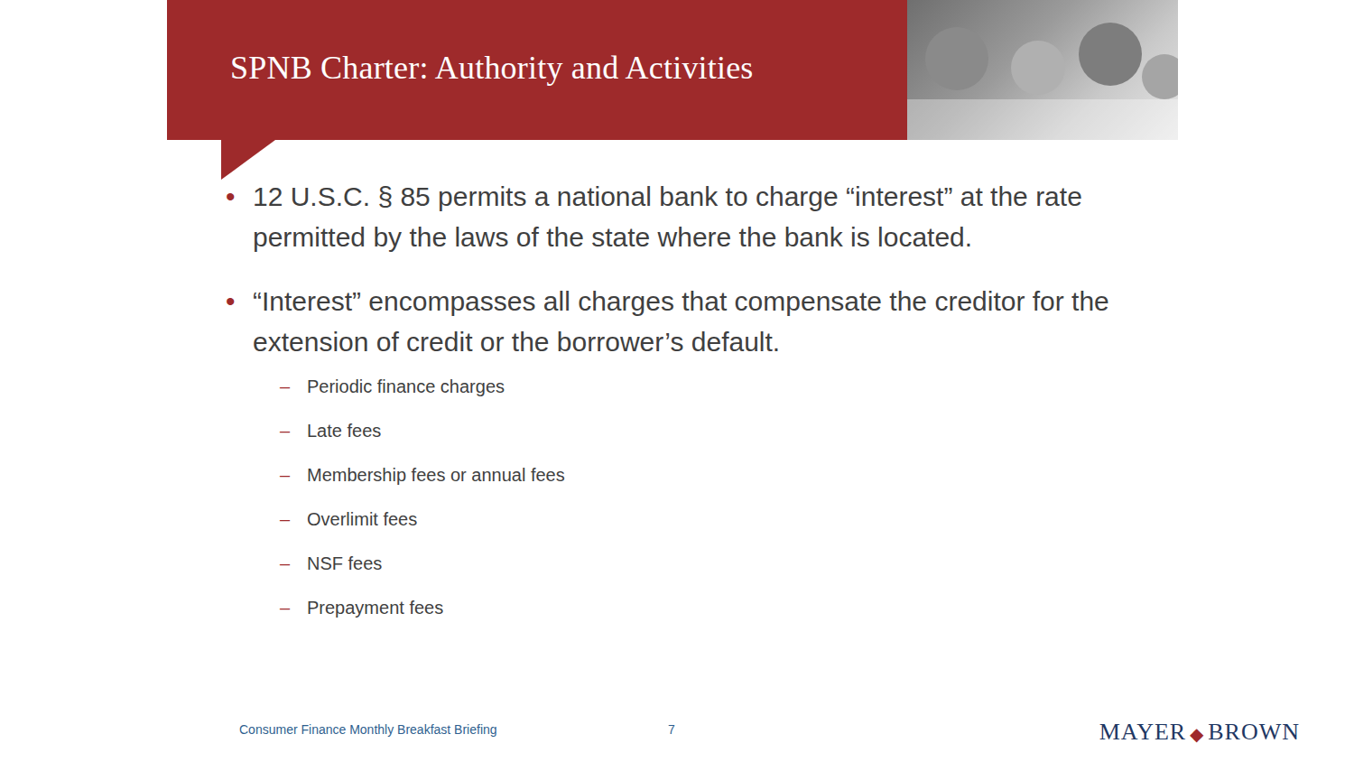SPNB Charter: Authority and Activities
12 U.S.C. § 85 permits a national bank to charge “interest” at the rate permitted by the laws of the state where the bank is located.
“Interest” encompasses all charges that compensate the creditor for the extension of credit or the borrower’s default.
Periodic finance charges
Late fees
Membership fees or annual fees
Overlimit fees
NSF fees
Prepayment fees
Consumer Finance Monthly Breakfast Briefing
7
MAYER◆BROWN